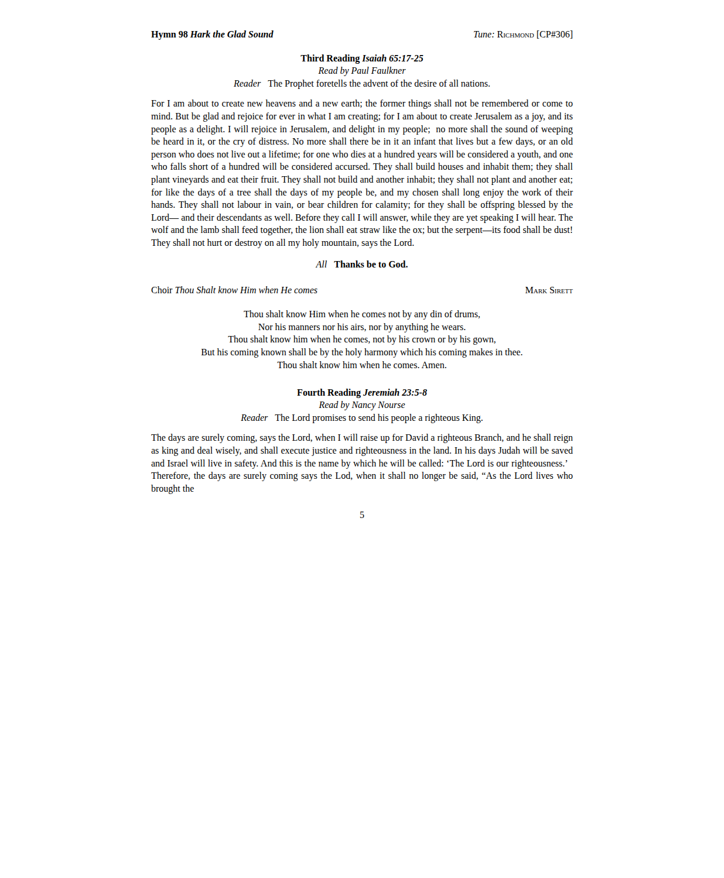Hymn 98 Hark the Glad Sound Tune: Richmond [CP#306]
Third Reading Isaiah 65:17-25
Read by Paul Faulkner
Reader The Prophet foretells the advent of the desire of all nations.
For I am about to create new heavens and a new earth; the former things shall not be remembered or come to mind. But be glad and rejoice for ever in what I am creating; for I am about to create Jerusalem as a joy, and its people as a delight. I will rejoice in Jerusalem, and delight in my people; no more shall the sound of weeping be heard in it, or the cry of distress. No more shall there be in it an infant that lives but a few days, or an old person who does not live out a lifetime; for one who dies at a hundred years will be considered a youth, and one who falls short of a hundred will be considered accursed. They shall build houses and inhabit them; they shall plant vineyards and eat their fruit. They shall not build and another inhabit; they shall not plant and another eat; for like the days of a tree shall the days of my people be, and my chosen shall long enjoy the work of their hands. They shall not labour in vain, or bear children for calamity; for they shall be offspring blessed by the Lord— and their descendants as well. Before they call I will answer, while they are yet speaking I will hear. The wolf and the lamb shall feed together, the lion shall eat straw like the ox; but the serpent—its food shall be dust! They shall not hurt or destroy on all my holy mountain, says the Lord.
All Thanks be to God.
Choir Thou Shalt know Him when He comes Mark Sirett
Thou shalt know Him when he comes not by any din of drums,
Nor his manners nor his airs, nor by anything he wears.
Thou shalt know him when he comes, not by his crown or by his gown,
But his coming known shall be by the holy harmony which his coming makes in thee.
Thou shalt know him when he comes. Amen.
Fourth Reading Jeremiah 23:5-8
Read by Nancy Nourse
Reader The Lord promises to send his people a righteous King.
The days are surely coming, says the Lord, when I will raise up for David a righteous Branch, and he shall reign as king and deal wisely, and shall execute justice and righteousness in the land. In his days Judah will be saved and Israel will live in safety. And this is the name by which he will be called: ‘The Lord is our righteousness.’ Therefore, the days are surely coming says the Lod, when it shall no longer be said, “As the Lord lives who brought the
5